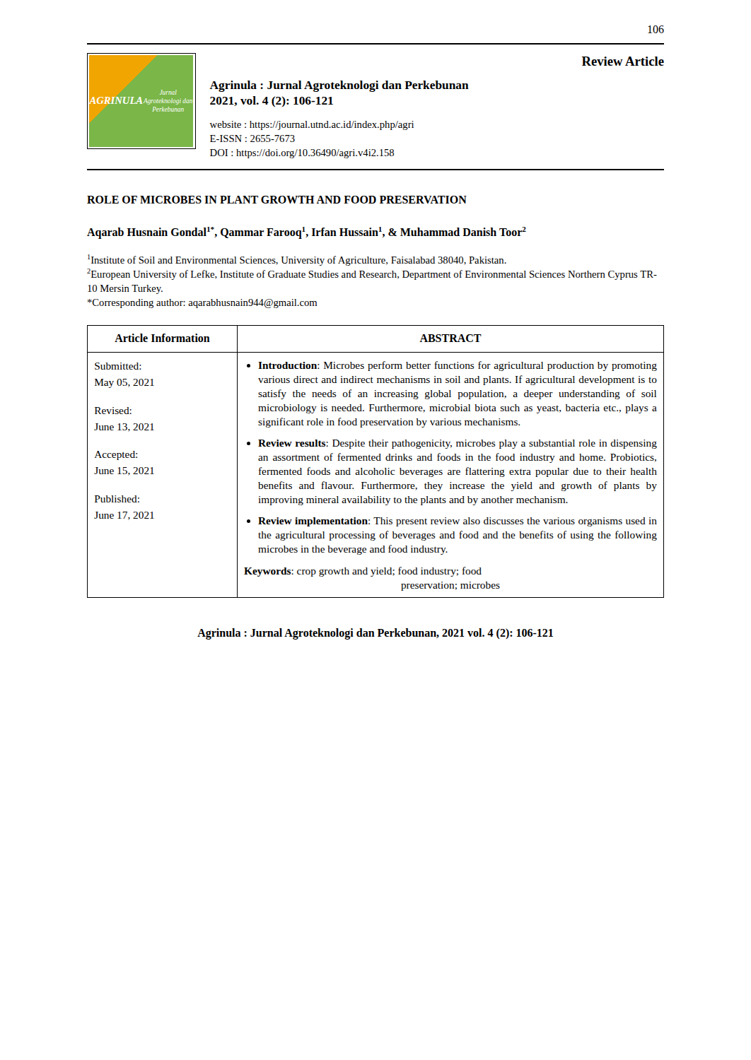106
AGRINULA
Jurnal Agroteknologi dan Perkebunan
Review Article
Agrinula : Jurnal Agroteknologi dan Perkebunan
2021, vol. 4 (2): 106-121
website : https://journal.utnd.ac.id/index.php/agri
E-ISSN : 2655-7673
DOI : https://doi.org/10.36490/agri.v4i2.158
ROLE OF MICROBES IN PLANT GROWTH AND FOOD PRESERVATION
Aqarab Husnain Gondal1*, Qammar Farooq1, Irfan Hussain1, & Muhammad Danish Toor2
1Institute of Soil and Environmental Sciences, University of Agriculture, Faisalabad 38040, Pakistan.
2European University of Lefke, Institute of Graduate Studies and Research, Department of Environmental Sciences Northern Cyprus TR-10 Mersin Turkey.
*Corresponding author: aqarabhusnain944@gmail.com
| Article Information | ABSTRACT |
| --- | --- |
| Submitted: May 05, 2021 Revised: June 13, 2021 Accepted: June 15, 2021 Published: June 17, 2021 | Introduction : Microbes perform better functions for agricultural production by promoting various direct and indirect mechanisms in soil and plants. If agricultural development is to satisfy the needs of an increasing global population, a deeper understanding of soil microbiology is needed. Furthermore, microbial biota such as yeast, bacteria etc., plays a significant role in food preservation by various mechanisms. Review results : Despite their pathogenicity, microbes play a substantial role in dispensing an assortment of fermented drinks and foods in the food industry and home. Probiotics, fermented foods and alcoholic beverages are flattering extra popular due to their health benefits and flavour. Furthermore, they increase the yield and growth of plants by improving mineral availability to the plants and by another mechanism. Review implementation : This present review also discusses the various organisms used in the agricultural processing of beverages and food and the benefits of using the following microbes in the beverage and food industry. Keywords : crop growth and yield; food industry; food preservation; microbes |
Agrinula : Jurnal Agroteknologi dan Perkebunan, 2021 vol. 4 (2): 106-121